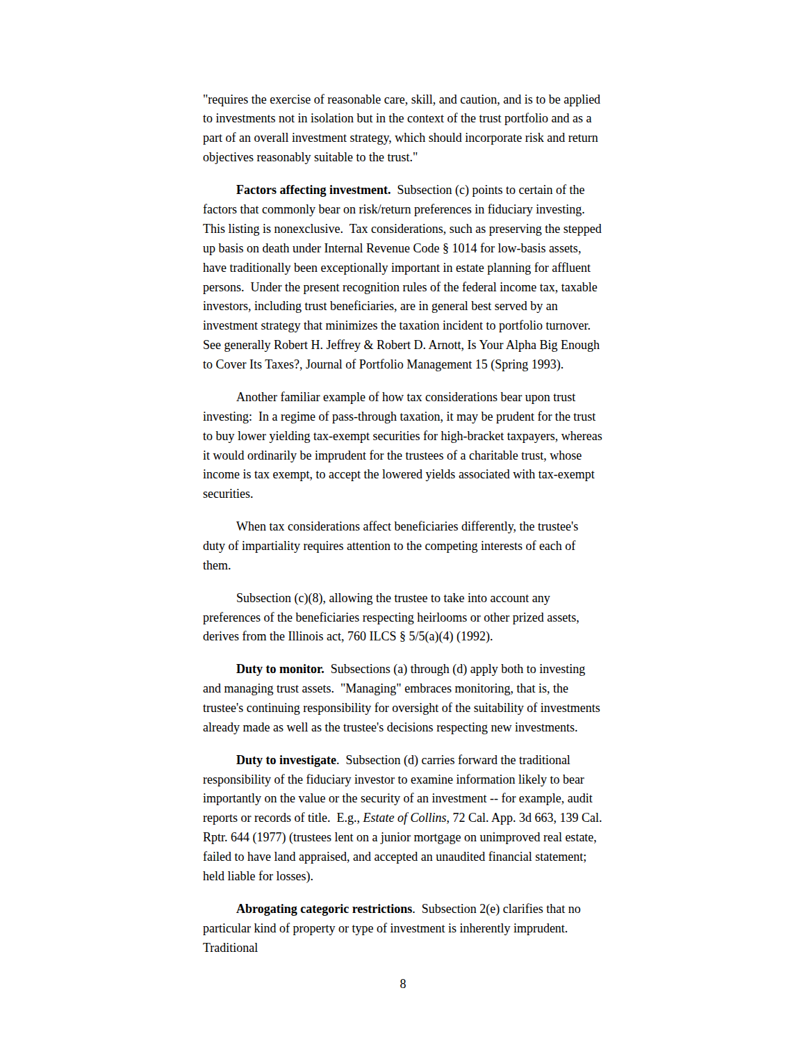"requires the exercise of reasonable care, skill, and caution, and is to be applied to investments not in isolation but in the context of the trust portfolio and as a part of an overall investment strategy, which should incorporate risk and return objectives reasonably suitable to the trust."
Factors affecting investment. Subsection (c) points to certain of the factors that commonly bear on risk/return preferences in fiduciary investing. This listing is nonexclusive. Tax considerations, such as preserving the stepped up basis on death under Internal Revenue Code § 1014 for low-basis assets, have traditionally been exceptionally important in estate planning for affluent persons. Under the present recognition rules of the federal income tax, taxable investors, including trust beneficiaries, are in general best served by an investment strategy that minimizes the taxation incident to portfolio turnover. See generally Robert H. Jeffrey & Robert D. Arnott, Is Your Alpha Big Enough to Cover Its Taxes?, Journal of Portfolio Management 15 (Spring 1993).
Another familiar example of how tax considerations bear upon trust investing: In a regime of pass-through taxation, it may be prudent for the trust to buy lower yielding tax-exempt securities for high-bracket taxpayers, whereas it would ordinarily be imprudent for the trustees of a charitable trust, whose income is tax exempt, to accept the lowered yields associated with tax-exempt securities.
When tax considerations affect beneficiaries differently, the trustee's duty of impartiality requires attention to the competing interests of each of them.
Subsection (c)(8), allowing the trustee to take into account any preferences of the beneficiaries respecting heirlooms or other prized assets, derives from the Illinois act, 760 ILCS § 5/5(a)(4) (1992).
Duty to monitor. Subsections (a) through (d) apply both to investing and managing trust assets. "Managing" embraces monitoring, that is, the trustee's continuing responsibility for oversight of the suitability of investments already made as well as the trustee's decisions respecting new investments.
Duty to investigate. Subsection (d) carries forward the traditional responsibility of the fiduciary investor to examine information likely to bear importantly on the value or the security of an investment -- for example, audit reports or records of title. E.g., Estate of Collins, 72 Cal. App. 3d 663, 139 Cal. Rptr. 644 (1977) (trustees lent on a junior mortgage on unimproved real estate, failed to have land appraised, and accepted an unaudited financial statement; held liable for losses).
Abrogating categoric restrictions. Subsection 2(e) clarifies that no particular kind of property or type of investment is inherently imprudent. Traditional
8